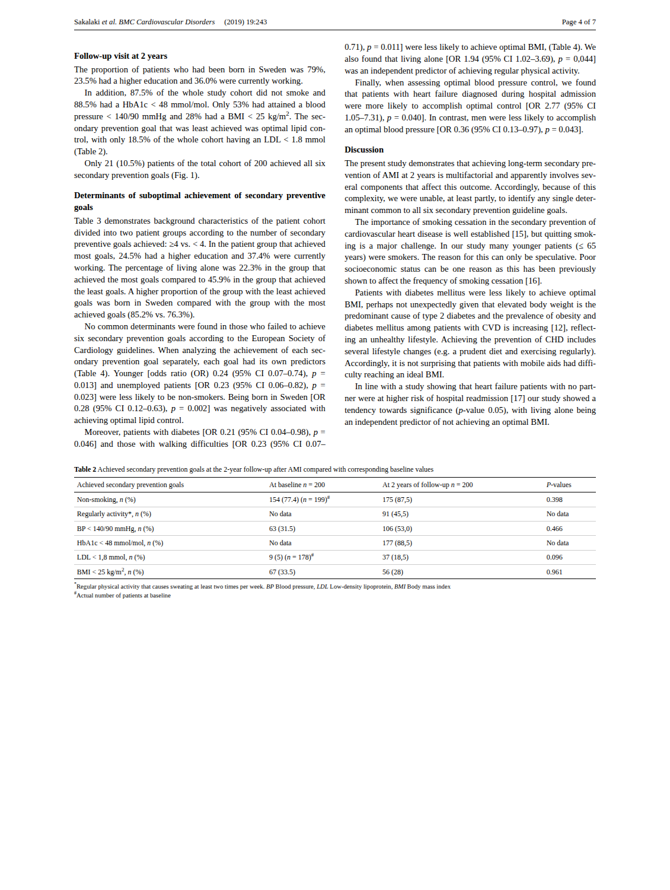Sakalaki et al. BMC Cardiovascular Disorders (2019) 19:243
Page 4 of 7
Follow-up visit at 2 years
The proportion of patients who had been born in Sweden was 79%, 23.5% had a higher education and 36.0% were currently working.
In addition, 87.5% of the whole study cohort did not smoke and 88.5% had a HbA1c < 48 mmol/mol. Only 53% had attained a blood pressure < 140/90 mmHg and 28% had a BMI < 25 kg/m2. The secondary prevention goal that was least achieved was optimal lipid control, with only 18.5% of the whole cohort having an LDL < 1.8 mmol (Table 2).
Only 21 (10.5%) patients of the total cohort of 200 achieved all six secondary prevention goals (Fig. 1).
Determinants of suboptimal achievement of secondary preventive goals
Table 3 demonstrates background characteristics of the patient cohort divided into two patient groups according to the number of secondary preventive goals achieved: ≥4 vs. < 4. In the patient group that achieved most goals, 24.5% had a higher education and 37.4% were currently working. The percentage of living alone was 22.3% in the group that achieved the most goals compared to 45.9% in the group that achieved the least goals. A higher proportion of the group with the least achieved goals was born in Sweden compared with the group with the most achieved goals (85.2% vs. 76.3%).
No common determinants were found in those who failed to achieve six secondary prevention goals according to the European Society of Cardiology guidelines. When analyzing the achievement of each secondary prevention goal separately, each goal had its own predictors (Table 4). Younger [odds ratio (OR) 0.24 (95% CI 0.07–0.74), p = 0.013] and unemployed patients [OR 0.23 (95% CI 0.06–0.82), p = 0.023] were less likely to be non-smokers. Being born in Sweden [OR 0.28 (95% CI 0.12–0.63), p = 0.002] was negatively associated with achieving optimal lipid control.
Moreover, patients with diabetes [OR 0.21 (95% CI 0.04–0.98), p = 0.046] and those with walking difficulties [OR 0.23 (95% CI 0.07–0.71), p = 0.011] were less likely to achieve optimal BMI, (Table 4). We also found that living alone [OR 1.94 (95% CI 1.02–3.69), p = 0,044] was an independent predictor of achieving regular physical activity.
Finally, when assessing optimal blood pressure control, we found that patients with heart failure diagnosed during hospital admission were more likely to accomplish optimal control [OR 2.77 (95% CI 1.05–7.31), p = 0.040]. In contrast, men were less likely to accomplish an optimal blood pressure [OR 0.36 (95% CI 0.13–0.97), p = 0.043].
Discussion
The present study demonstrates that achieving long-term secondary prevention of AMI at 2 years is multifactorial and apparently involves several components that affect this outcome. Accordingly, because of this complexity, we were unable, at least partly, to identify any single determinant common to all six secondary prevention guideline goals.
The importance of smoking cessation in the secondary prevention of cardiovascular heart disease is well established [15], but quitting smoking is a major challenge. In our study many younger patients (≤ 65 years) were smokers. The reason for this can only be speculative. Poor socioeconomic status can be one reason as this has been previously shown to affect the frequency of smoking cessation [16].
Patients with diabetes mellitus were less likely to achieve optimal BMI, perhaps not unexpectedly given that elevated body weight is the predominant cause of type 2 diabetes and the prevalence of obesity and diabetes mellitus among patients with CVD is increasing [12], reflecting an unhealthy lifestyle. Achieving the prevention of CHD includes several lifestyle changes (e.g. a prudent diet and exercising regularly). Accordingly, it is not surprising that patients with mobile aids had difficulty reaching an ideal BMI.
In line with a study showing that heart failure patients with no partner were at higher risk of hospital readmission [17] our study showed a tendency towards significance (p-value 0.05), with living alone being an independent predictor of not achieving an optimal BMI.
Table 2 Achieved secondary prevention goals at the 2-year follow-up after AMI compared with corresponding baseline values
| Achieved secondary prevention goals | At baseline n = 200 | At 2 years of follow-up n = 200 | P -values |
| --- | --- | --- | --- |
| Non-smoking, n (%) | 154 (77.4) ( n = 199) # | 175 (87,5) | 0.398 |
| Regularly activity*, n (%) | No data | 91 (45,5) | No data |
| BP < 140/90 mmHg, n (%) | 63 (31.5) | 106 (53,0) | 0.466 |
| HbA1c < 48 mmol/mol, n (%) | No data | 177 (88,5) | No data |
| LDL < 1,8 mmol, n (%) | 9 (5) ( n = 178) # | 37 (18,5) | 0.096 |
| BMI < 25 kg/m 2 , n (%) | 67 (33.5) | 56 (28) | 0.961 |
*Regular physical activity that causes sweating at least two times per week. BP Blood pressure, LDL Low-density lipoprotein, BMI Body mass index
#Actual number of patients at baseline